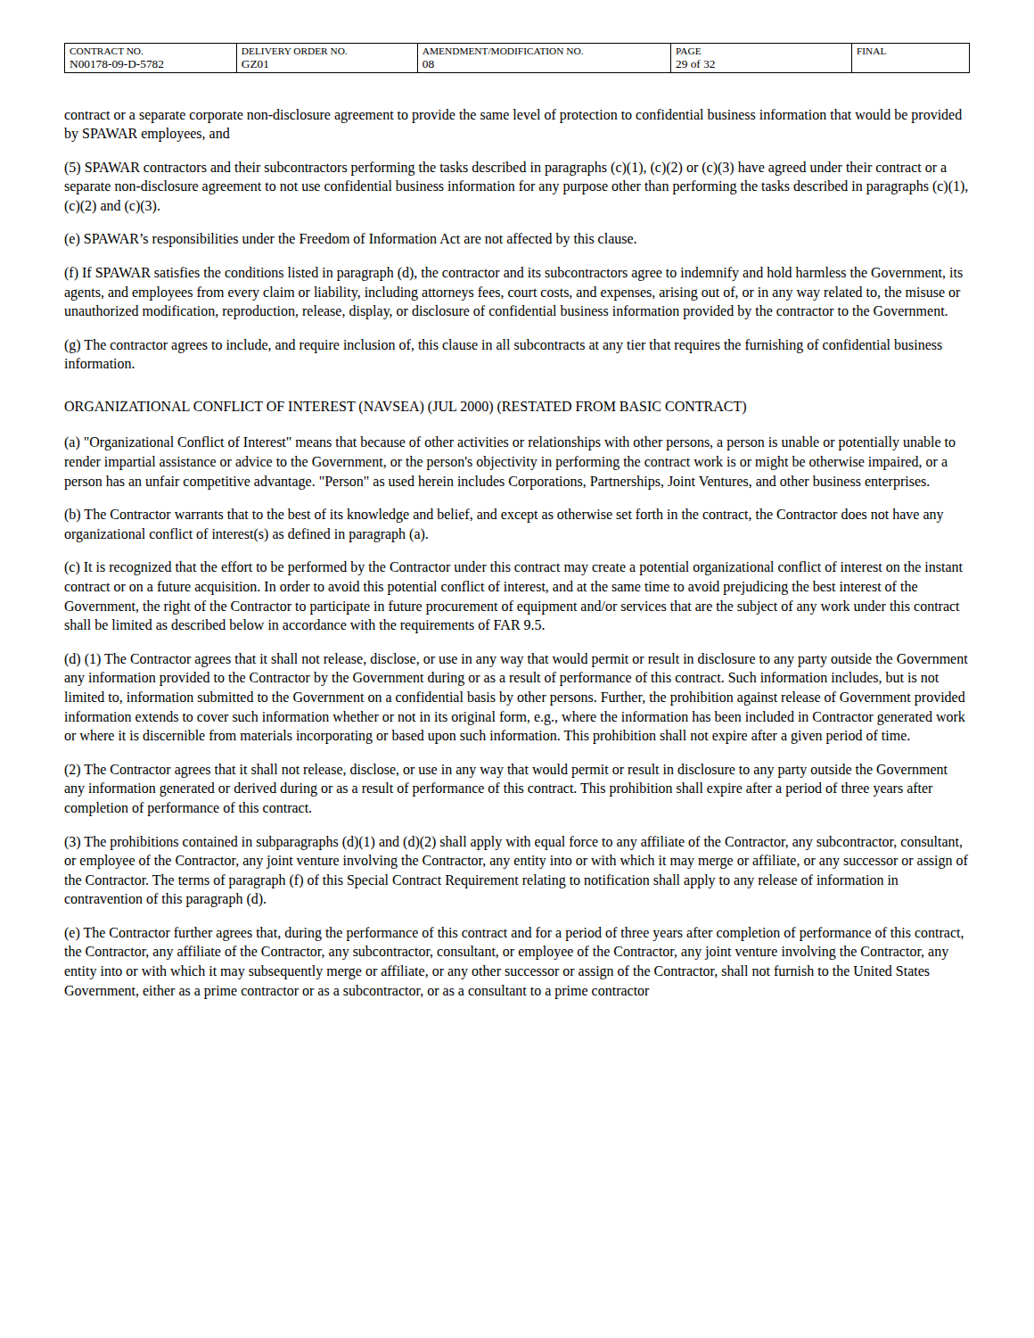| CONTRACT NO. N00178-09-D-5782 | DELIVERY ORDER NO. GZ01 | AMENDMENT/MODIFICATION NO. 08 | PAGE 29 of 32 | FINAL |
contract or a separate corporate non-disclosure agreement to provide the same level of protection to confidential business information that would be provided by SPAWAR employees, and
(5) SPAWAR contractors and their subcontractors performing the tasks described in paragraphs (c)(1), (c)(2) or (c)(3) have agreed under their contract or a separate non-disclosure agreement to not use confidential business information for any purpose other than performing the tasks described in paragraphs (c)(1), (c)(2) and (c)(3).
(e) SPAWAR’s responsibilities under the Freedom of Information Act are not affected by this clause.
(f) If SPAWAR satisfies the conditions listed in paragraph (d), the contractor and its subcontractors agree to indemnify and hold harmless the Government, its agents, and employees from every claim or liability, including attorneys fees, court costs, and expenses, arising out of, or in any way related to, the misuse or unauthorized modification, reproduction, release, display, or disclosure of confidential business information provided by the contractor to the Government.
(g) The contractor agrees to include, and require inclusion of, this clause in all subcontracts at any tier that requires the furnishing of confidential business information.
ORGANIZATIONAL CONFLICT OF INTEREST (NAVSEA) (JUL 2000) (RESTATED FROM BASIC CONTRACT)
(a) "Organizational Conflict of Interest" means that because of other activities or relationships with other persons, a person is unable or potentially unable to render impartial assistance or advice to the Government, or the person's objectivity in performing the contract work is or might be otherwise impaired, or a person has an unfair competitive advantage. "Person" as used herein includes Corporations, Partnerships, Joint Ventures, and other business enterprises.
(b) The Contractor warrants that to the best of its knowledge and belief, and except as otherwise set forth in the contract, the Contractor does not have any organizational conflict of interest(s) as defined in paragraph (a).
(c) It is recognized that the effort to be performed by the Contractor under this contract may create a potential organizational conflict of interest on the instant contract or on a future acquisition. In order to avoid this potential conflict of interest, and at the same time to avoid prejudicing the best interest of the Government, the right of the Contractor to participate in future procurement of equipment and/or services that are the subject of any work under this contract shall be limited as described below in accordance with the requirements of FAR 9.5.
(d) (1) The Contractor agrees that it shall not release, disclose, or use in any way that would permit or result in disclosure to any party outside the Government any information provided to the Contractor by the Government during or as a result of performance of this contract. Such information includes, but is not limited to, information submitted to the Government on a confidential basis by other persons. Further, the prohibition against release of Government provided information extends to cover such information whether or not in its original form, e.g., where the information has been included in Contractor generated work or where it is discernible from materials incorporating or based upon such information. This prohibition shall not expire after a given period of time.
(2) The Contractor agrees that it shall not release, disclose, or use in any way that would permit or result in disclosure to any party outside the Government any information generated or derived during or as a result of performance of this contract. This prohibition shall expire after a period of three years after completion of performance of this contract.
(3) The prohibitions contained in subparagraphs (d)(1) and (d)(2) shall apply with equal force to any affiliate of the Contractor, any subcontractor, consultant, or employee of the Contractor, any joint venture involving the Contractor, any entity into or with which it may merge or affiliate, or any successor or assign of the Contractor. The terms of paragraph (f) of this Special Contract Requirement relating to notification shall apply to any release of information in contravention of this paragraph (d).
(e) The Contractor further agrees that, during the performance of this contract and for a period of three years after completion of performance of this contract, the Contractor, any affiliate of the Contractor, any subcontractor, consultant, or employee of the Contractor, any joint venture involving the Contractor, any entity into or with which it may subsequently merge or affiliate, or any other successor or assign of the Contractor, shall not furnish to the United States Government, either as a prime contractor or as a subcontractor, or as a consultant to a prime contractor